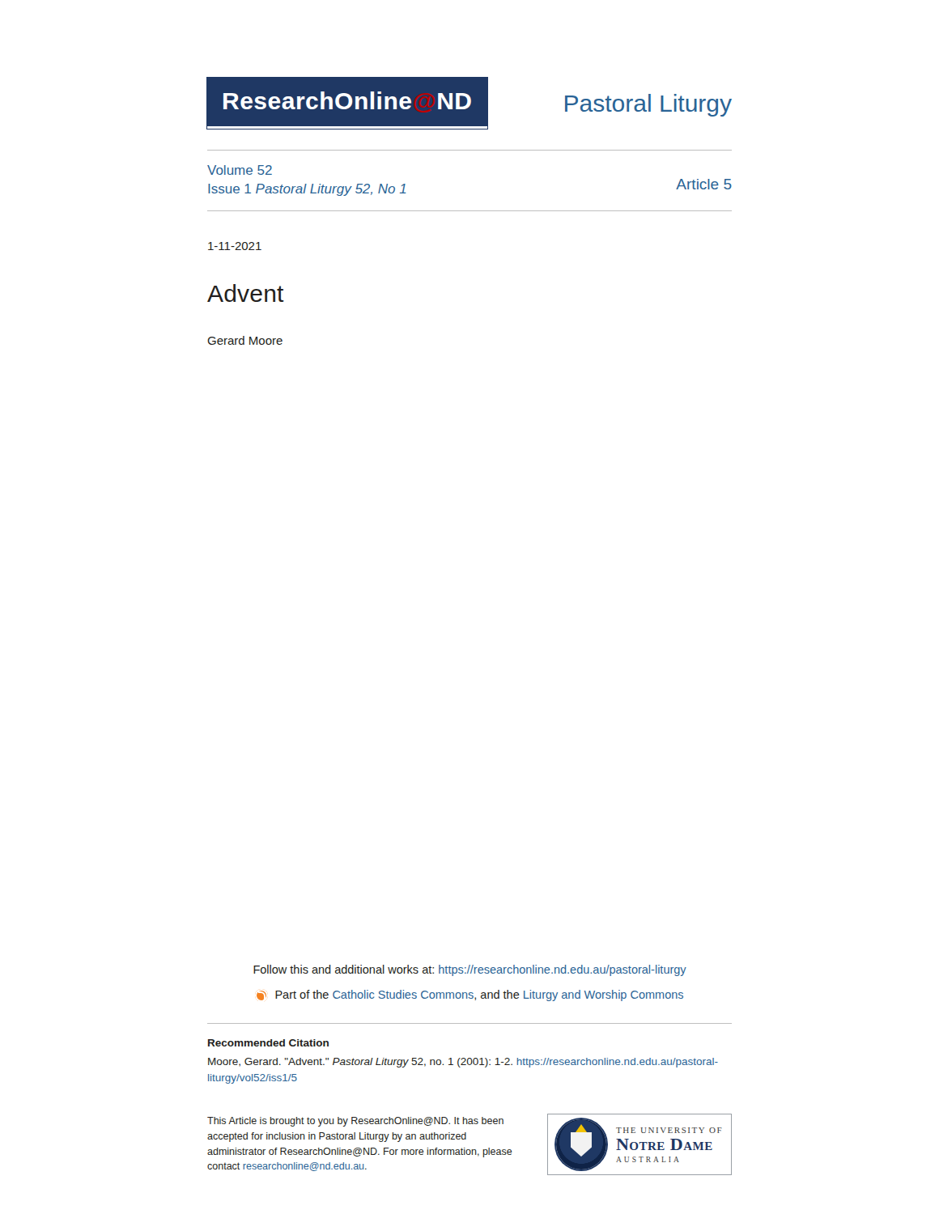ResearchOnline@ND
Pastoral Liturgy
Volume 52
Issue 1 Pastoral Liturgy 52, No 1
Article 5
1-11-2021
Advent
Gerard Moore
Follow this and additional works at: https://researchonline.nd.edu.au/pastoral-liturgy
Part of the Catholic Studies Commons, and the Liturgy and Worship Commons
Recommended Citation Moore, Gerard. "Advent." Pastoral Liturgy 52, no. 1 (2001): 1-2. https://researchonline.nd.edu.au/pastoral-liturgy/vol52/iss1/5
This Article is brought to you by ResearchOnline@ND. It has been accepted for inclusion in Pastoral Liturgy by an authorized administrator of ResearchOnline@ND. For more information, please contact researchonline@nd.edu.au.
The University of
Notre Dame
Australia